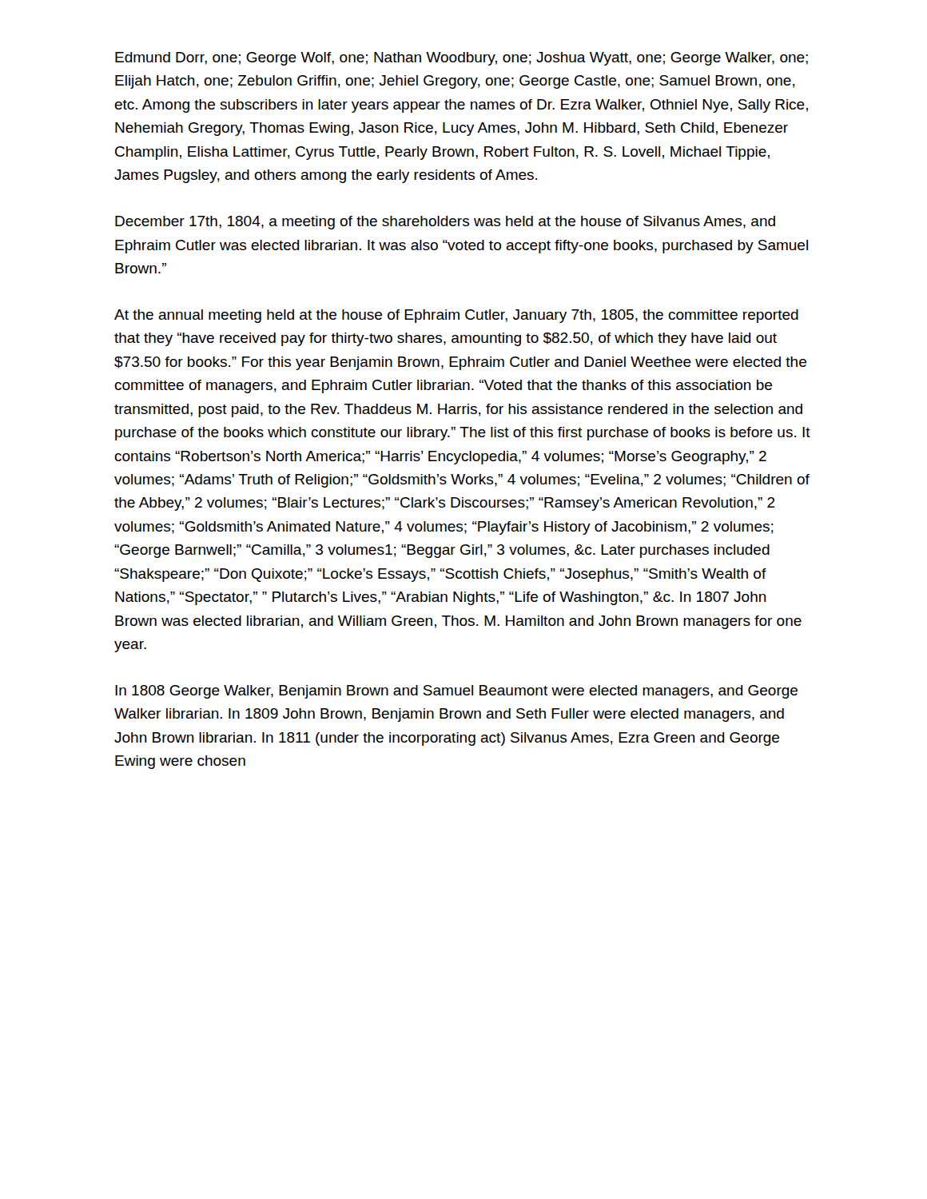Edmund Dorr, one; George Wolf, one; Nathan Woodbury, one; Joshua Wyatt, one; George Walker, one; Elijah Hatch, one; Zebulon Griffin, one; Jehiel Gregory, one; George Castle, one; Samuel Brown, one, etc. Among the subscribers in later years appear the names of Dr. Ezra Walker, Othniel Nye, Sally Rice, Nehemiah Gregory, Thomas Ewing, Jason Rice, Lucy Ames, John M. Hibbard, Seth Child, Ebenezer Champlin, Elisha Lattimer, Cyrus Tuttle, Pearly Brown, Robert Fulton, R. S. Lovell, Michael Tippie, James Pugsley, and others among the early residents of Ames.
December 17th, 1804, a meeting of the shareholders was held at the house of Silvanus Ames, and Ephraim Cutler was elected librarian. It was also “voted to accept fifty-one books, purchased by Samuel Brown.”
At the annual meeting held at the house of Ephraim Cutler, January 7th, 1805, the committee reported that they “have received pay for thirty-two shares, amounting to $82.50, of which they have laid out $73.50 for books.” For this year Benjamin Brown, Ephraim Cutler and Daniel Weethee were elected the committee of managers, and Ephraim Cutler librarian. “Voted that the thanks of this association be transmitted, post paid, to the Rev. Thaddeus M. Harris, for his assistance rendered in the selection and purchase of the books which constitute our library.” The list of this first purchase of books is before us. It contains “Robertson’s North America;” “Harris’ Encyclopedia,” 4 volumes; “Morse’s Geography,” 2 volumes; “Adams’ Truth of Religion;” “Goldsmith’s Works,” 4 volumes; “Evelina,” 2 volumes; “Children of the Abbey,” 2 volumes; “Blair’s Lectures;” “Clark’s Discourses;” “Ramsey’s American Revolution,” 2 volumes; “Goldsmith’s Animated Nature,” 4 volumes; “Playfair’s History of Jacobinism,” 2 volumes; “George Barnwell;” “Camilla,” 3 volumes1; “Beggar Girl,” 3 volumes, &c. Later purchases included “Shakspeare;” “Don Quixote;” “Locke’s Essays,” “Scottish Chiefs,” “Josephus,” “Smith’s Wealth of Nations,” “Spectator,” ” Plutarch’s Lives,” “Arabian Nights,” “Life of Washington,” &c. In 1807 John Brown was elected librarian, and William Green, Thos. M. Hamilton and John Brown managers for one year.
In 1808 George Walker, Benjamin Brown and Samuel Beaumont were elected managers, and George Walker librarian. In 1809 John Brown, Benjamin Brown and Seth Fuller were elected managers, and John Brown librarian. In 1811 (under the incorporating act) Silvanus Ames, Ezra Green and George Ewing were chosen